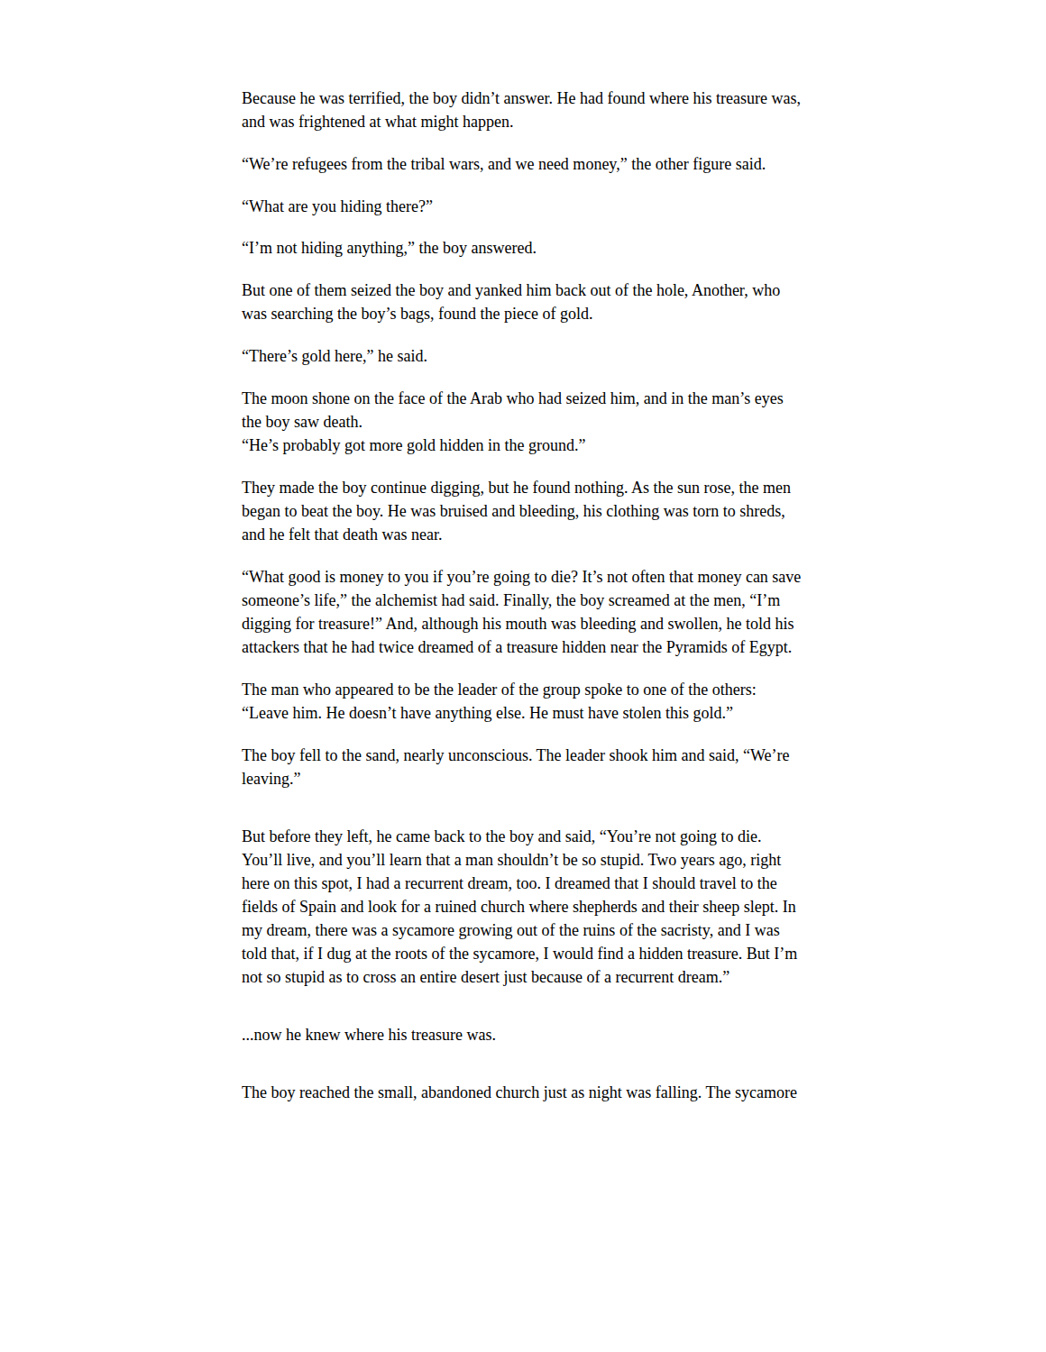Because he was terrified, the boy didn’t answer. He had found where his treasure was, and was frightened at what might happen.
“We’re refugees from the tribal wars, and we need money,” the other figure said.
“What are you hiding there?”
“I’m not hiding anything,” the boy answered.
But one of them seized the boy and yanked him back out of the hole, Another, who was searching the boy’s bags, found the piece of gold.
“There’s gold here,” he said.
The moon shone on the face of the Arab who had seized him, and in the man’s eyes the boy saw death.
“He’s probably got more gold hidden in the ground.”
They made the boy continue digging, but he found nothing. As the sun rose, the men began to beat the boy. He was bruised and bleeding, his clothing was torn to shreds, and he felt that death was near.
“What good is money to you if you’re going to die? It’s not often that money can save someone’s life,” the alchemist had said. Finally, the boy screamed at the men, “I’m digging for treasure!” And, although his mouth was bleeding and swollen, he told his attackers that he had twice dreamed of a treasure hidden near the Pyramids of Egypt.
The man who appeared to be the leader of the group spoke to one of the others: “Leave him. He doesn’t have anything else. He must have stolen this gold.”
The boy fell to the sand, nearly unconscious. The leader shook him and said, “We’re leaving.”
But before they left, he came back to the boy and said, “You’re not going to die. You’ll live, and you’ll learn that a man shouldn’t be so stupid. Two years ago, right here on this spot, I had a recurrent dream, too. I dreamed that I should travel to the fields of Spain and look for a ruined church where shepherds and their sheep slept. In my dream, there was a sycamore growing out of the ruins of the sacristy, and I was told that, if I dug at the roots of the sycamore, I would find a hidden treasure. But I’m not so stupid as to cross an entire desert just because of a recurrent dream.”
...now he knew where his treasure was.
The boy reached the small, abandoned church just as night was falling. The sycamore